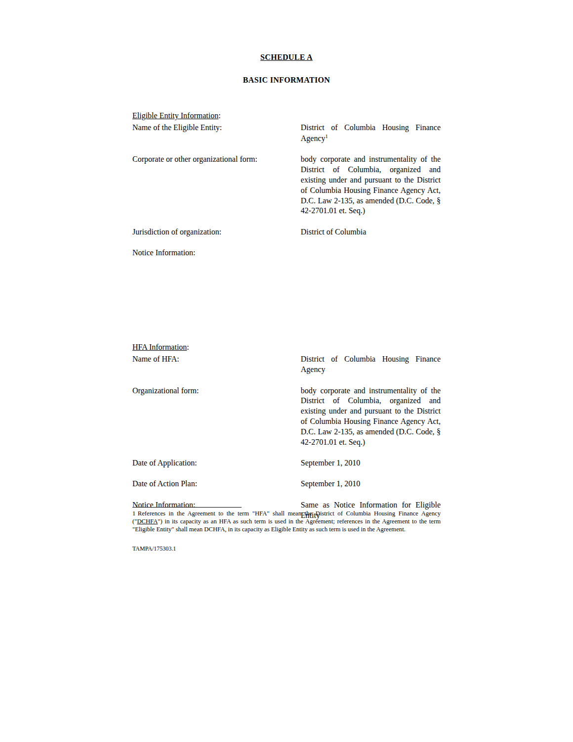SCHEDULE A
BASIC INFORMATION
Eligible Entity Information:
| Name of the Eligible Entity: | District of Columbia Housing Finance Agency 1 |
| Corporate or other organizational form: | body corporate and instrumentality of the District of Columbia, organized and existing under and pursuant to the District of Columbia Housing Finance Agency Act, D.C. Law 2-135, as amended (D.C. Code, § 42-2701.01 et. Seq.) |
| Jurisdiction of organization: | District of Columbia |
| Notice Information: | |
HFA Information:
| Name of HFA: | District of Columbia Housing Finance Agency |
| Organizational form: | body corporate and instrumentality of the District of Columbia, organized and existing under and pursuant to the District of Columbia Housing Finance Agency Act, D.C. Law 2-135, as amended (D.C. Code, § 42-2701.01 et. Seq.) |
| Date of Application: | September 1, 2010 |
| Date of Action Plan: | September 1, 2010 |
| Notice Information: | Same as Notice Information for Eligible Entity |
1 References in the Agreement to the term "HFA" shall mean the District of Columbia Housing Finance Agency ("DCHFA") in its capacity as an HFA as such term is used in the Agreement; references in the Agreement to the term "Eligible Entity" shall mean DCHFA, in its capacity as Eligible Entity as such term is used in the Agreement.
TAMPA/175303.1